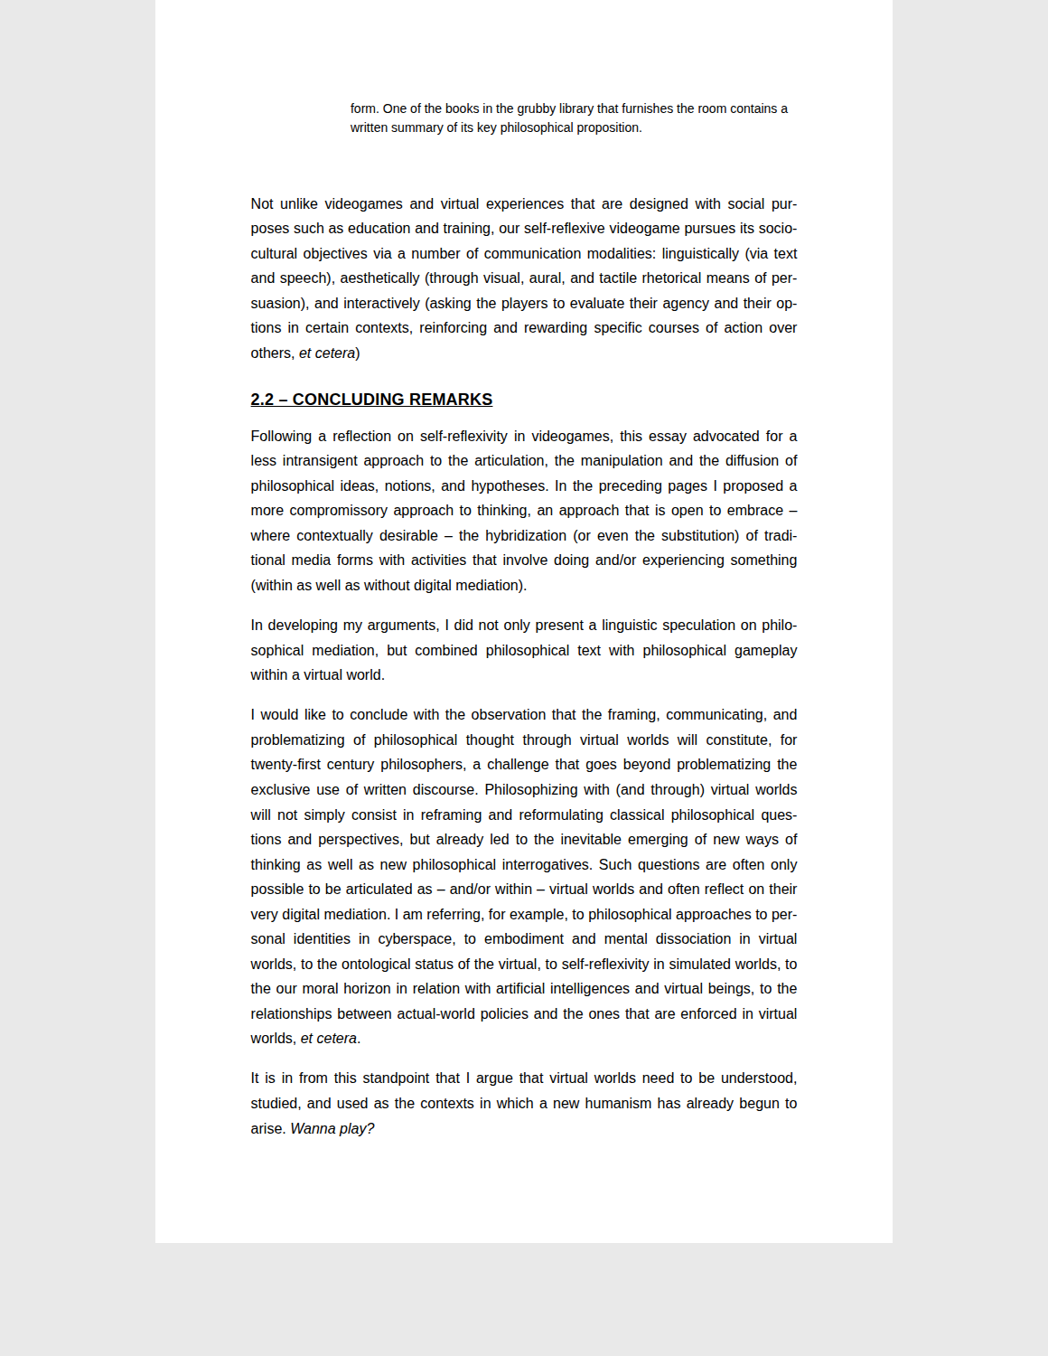form. One of the books in the grubby library that furnishes the room contains a written summary of its key philosophical proposition.
Not unlike videogames and virtual experiences that are designed with social purposes such as education and training, our self-reflexive videogame pursues its socio-cultural objectives via a number of communication modalities: linguistically (via text and speech), aesthetically (through visual, aural, and tactile rhetorical means of persuasion), and interactively (asking the players to evaluate their agency and their options in certain contexts, reinforcing and rewarding specific courses of action over others, et cetera)
2.2 – CONCLUDING REMARKS
Following a reflection on self-reflexivity in videogames, this essay advocated for a less intransigent approach to the articulation, the manipulation and the diffusion of philosophical ideas, notions, and hypotheses. In the preceding pages I proposed a more compromissory approach to thinking, an approach that is open to embrace – where contextually desirable – the hybridization (or even the substitution) of traditional media forms with activities that involve doing and/or experiencing something (within as well as without digital mediation).
In developing my arguments, I did not only present a linguistic speculation on philosophical mediation, but combined philosophical text with philosophical gameplay within a virtual world.
I would like to conclude with the observation that the framing, communicating, and problematizing of philosophical thought through virtual worlds will constitute, for twenty-first century philosophers, a challenge that goes beyond problematizing the exclusive use of written discourse. Philosophizing with (and through) virtual worlds will not simply consist in reframing and reformulating classical philosophical questions and perspectives, but already led to the inevitable emerging of new ways of thinking as well as new philosophical interrogatives. Such questions are often only possible to be articulated as – and/or within – virtual worlds and often reflect on their very digital mediation. I am referring, for example, to philosophical approaches to personal identities in cyberspace, to embodiment and mental dissociation in virtual worlds, to the ontological status of the virtual, to self-reflexivity in simulated worlds, to the our moral horizon in relation with artificial intelligences and virtual beings, to the relationships between actual-world policies and the ones that are enforced in virtual worlds, et cetera.
It is in from this standpoint that I argue that virtual worlds need to be understood, studied, and used as the contexts in which a new humanism has already begun to arise. Wanna play?